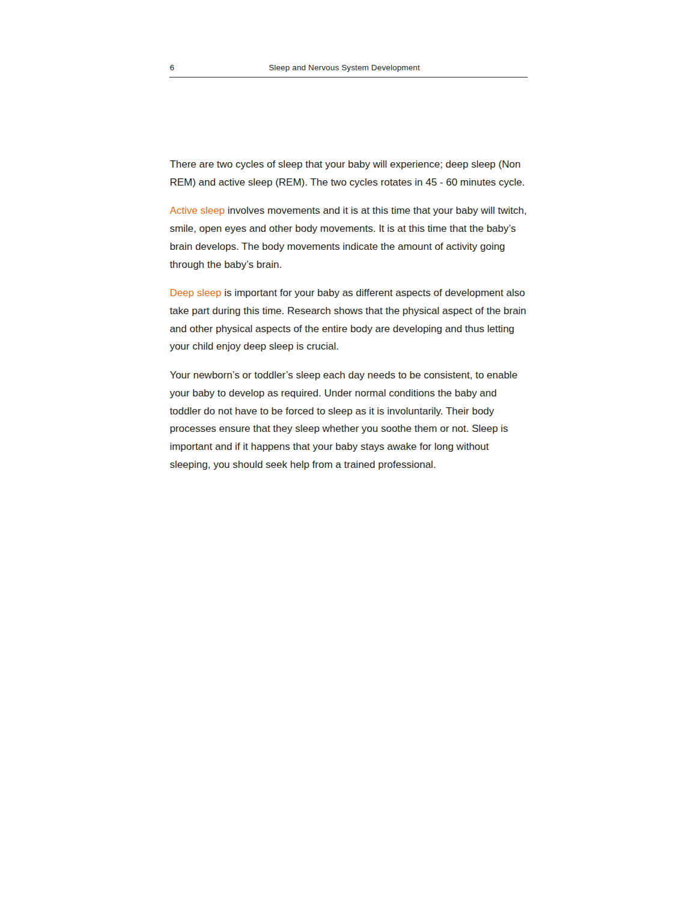6 Sleep and Nervous System Development
There are two cycles of sleep that your baby will experience; deep sleep (Non REM) and active sleep (REM). The two cycles rotates in 45 - 60 minutes cycle.
Active sleep involves movements and it is at this time that your baby will twitch, smile, open eyes and other body movements. It is at this time that the baby’s brain develops. The body movements indicate the amount of activity going through the baby’s brain.
Deep sleep is important for your baby as different aspects of development also take part during this time. Research shows that the physical aspect of the brain and other physical aspects of the entire body are developing and thus letting your child enjoy deep sleep is crucial.
Your newborn’s or toddler’s sleep each day needs to be consistent, to enable your baby to develop as required. Under normal conditions the baby and toddler do not have to be forced to sleep as it is involuntarily. Their body processes ensure that they sleep whether you soothe them or not. Sleep is important and if it happens that your baby stays awake for long without sleeping, you should seek help from a trained professional.